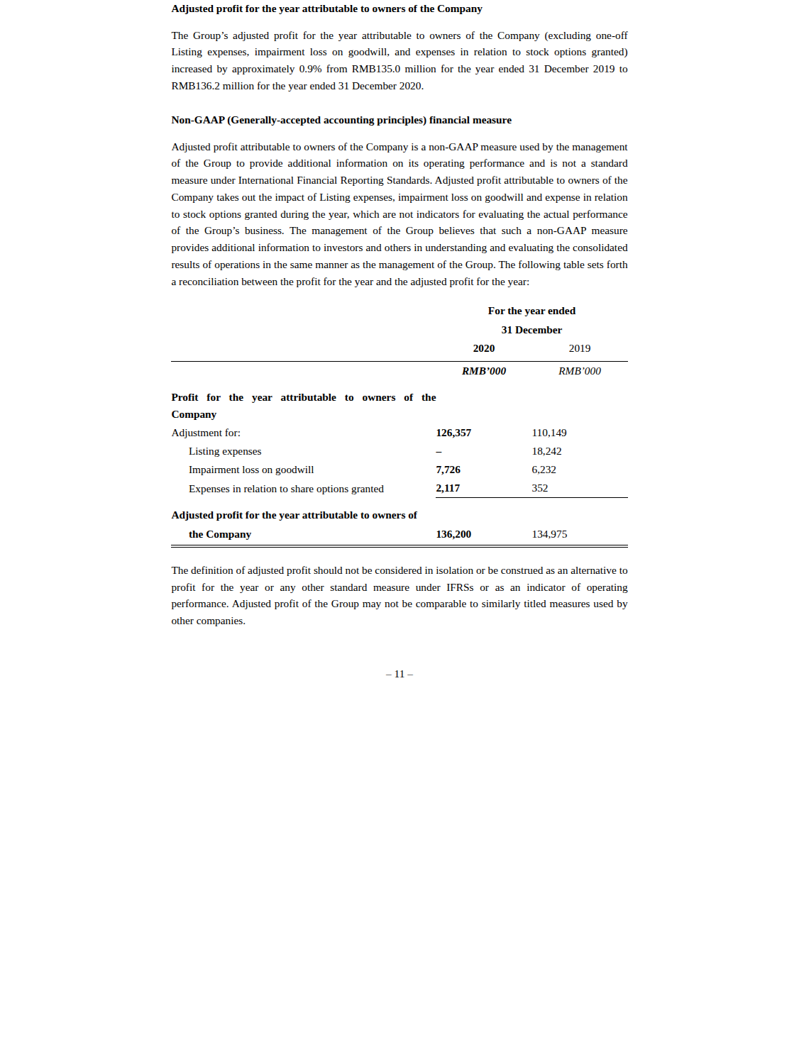Adjusted profit for the year attributable to owners of the Company
The Group’s adjusted profit for the year attributable to owners of the Company (excluding one-off Listing expenses, impairment loss on goodwill, and expenses in relation to stock options granted) increased by approximately 0.9% from RMB135.0 million for the year ended 31 December 2019 to RMB136.2 million for the year ended 31 December 2020.
Non-GAAP (Generally-accepted accounting principles) financial measure
Adjusted profit attributable to owners of the Company is a non-GAAP measure used by the management of the Group to provide additional information on its operating performance and is not a standard measure under International Financial Reporting Standards. Adjusted profit attributable to owners of the Company takes out the impact of Listing expenses, impairment loss on goodwill and expense in relation to stock options granted during the year, which are not indicators for evaluating the actual performance of the Group’s business. The management of the Group believes that such a non-GAAP measure provides additional information to investors and others in understanding and evaluating the consolidated results of operations in the same manner as the management of the Group. The following table sets forth a reconciliation between the profit for the year and the adjusted profit for the year:
| | For the year ended |
| | 31 December |
| | 2020 | 2019 |
| | RMB’000 | RMB’000 |
| Profit for the year attributable to owners of the Company | | |
| Adjustment for: | 126,357 | 110,149 |
| Listing expenses | – | 18,242 |
| Impairment loss on goodwill | 7,726 | 6,232 |
| Expenses in relation to share options granted | 2,117 | 352 |
| Adjusted profit for the year attributable to owners of | | |
| the Company | 136,200 | 134,975 |
The definition of adjusted profit should not be considered in isolation or be construed as an alternative to profit for the year or any other standard measure under IFRSs or as an indicator of operating performance. Adjusted profit of the Group may not be comparable to similarly titled measures used by other companies.
– 11 –